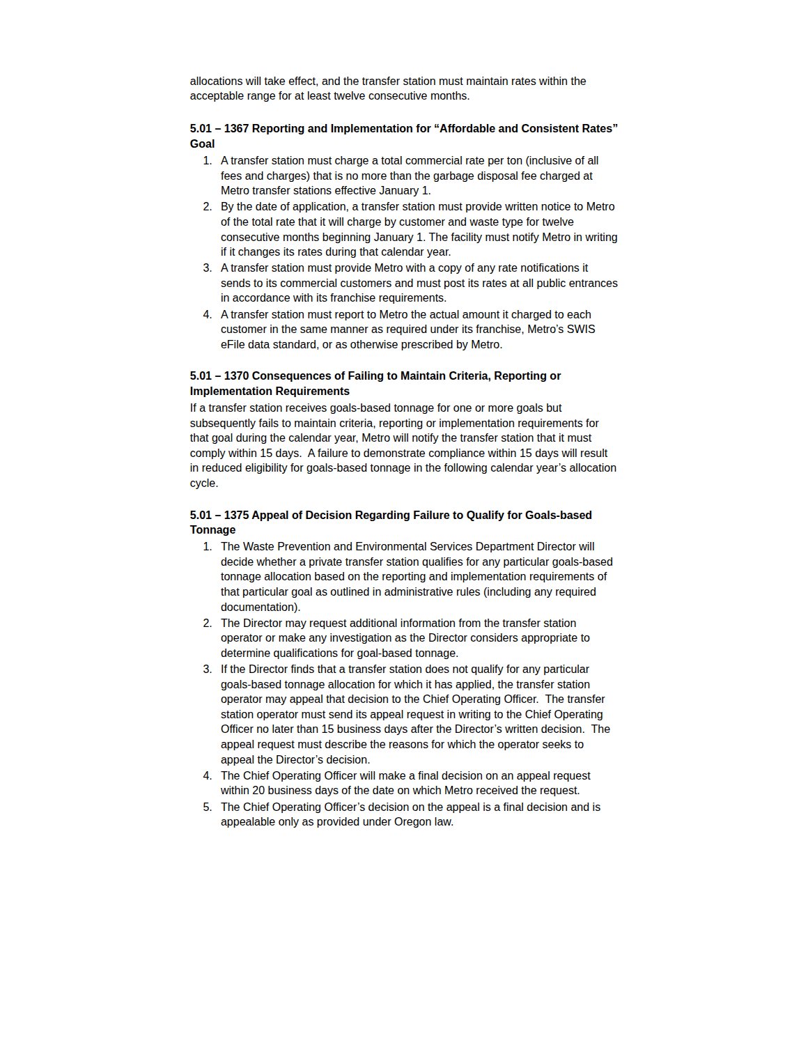allocations will take effect, and the transfer station must maintain rates within the acceptable range for at least twelve consecutive months.
5.01 – 1367 Reporting and Implementation for “Affordable and Consistent Rates” Goal
A transfer station must charge a total commercial rate per ton (inclusive of all fees and charges) that is no more than the garbage disposal fee charged at Metro transfer stations effective January 1.
By the date of application, a transfer station must provide written notice to Metro of the total rate that it will charge by customer and waste type for twelve consecutive months beginning January 1. The facility must notify Metro in writing if it changes its rates during that calendar year.
A transfer station must provide Metro with a copy of any rate notifications it sends to its commercial customers and must post its rates at all public entrances in accordance with its franchise requirements.
A transfer station must report to Metro the actual amount it charged to each customer in the same manner as required under its franchise, Metro’s SWIS eFile data standard, or as otherwise prescribed by Metro.
5.01 – 1370 Consequences of Failing to Maintain Criteria, Reporting or Implementation Requirements
If a transfer station receives goals-based tonnage for one or more goals but subsequently fails to maintain criteria, reporting or implementation requirements for that goal during the calendar year, Metro will notify the transfer station that it must comply within 15 days. A failure to demonstrate compliance within 15 days will result in reduced eligibility for goals-based tonnage in the following calendar year’s allocation cycle.
5.01 – 1375 Appeal of Decision Regarding Failure to Qualify for Goals-based Tonnage
The Waste Prevention and Environmental Services Department Director will decide whether a private transfer station qualifies for any particular goals-based tonnage allocation based on the reporting and implementation requirements of that particular goal as outlined in administrative rules (including any required documentation).
The Director may request additional information from the transfer station operator or make any investigation as the Director considers appropriate to determine qualifications for goal-based tonnage.
If the Director finds that a transfer station does not qualify for any particular goals-based tonnage allocation for which it has applied, the transfer station operator may appeal that decision to the Chief Operating Officer. The transfer station operator must send its appeal request in writing to the Chief Operating Officer no later than 15 business days after the Director’s written decision. The appeal request must describe the reasons for which the operator seeks to appeal the Director’s decision.
The Chief Operating Officer will make a final decision on an appeal request within 20 business days of the date on which Metro received the request.
The Chief Operating Officer’s decision on the appeal is a final decision and is appealable only as provided under Oregon law.